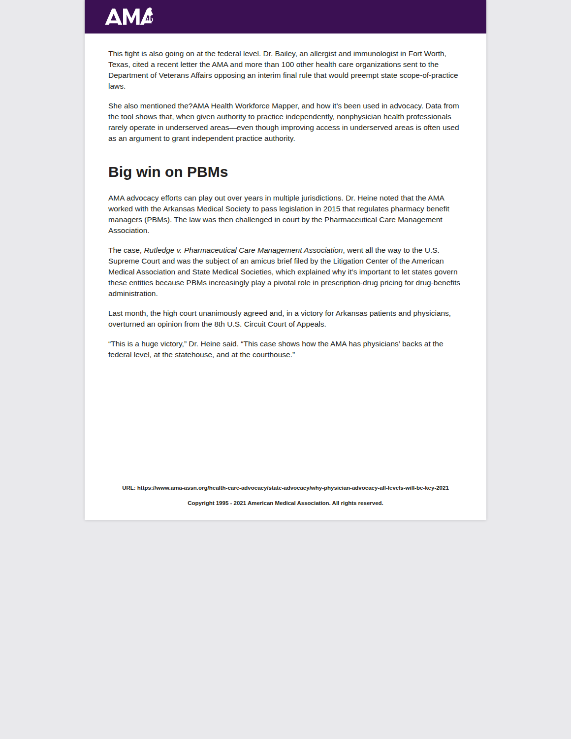This fight is also going on at the federal level. Dr. Bailey, an allergist and immunologist in Fort Worth, Texas, cited a recent letter the AMA and more than 100 other health care organizations sent to the Department of Veterans Affairs opposing an interim final rule that would preempt state scope-of-practice laws.
She also mentioned the?AMA Health Workforce Mapper, and how it’s been used in advocacy. Data from the tool shows that, when given authority to practice independently, nonphysician health professionals rarely operate in underserved areas—even though improving access in underserved areas is often used as an argument to grant independent practice authority.
Big win on PBMs
AMA advocacy efforts can play out over years in multiple jurisdictions. Dr. Heine noted that the AMA worked with the Arkansas Medical Society to pass legislation in 2015 that regulates pharmacy benefit managers (PBMs). The law was then challenged in court by the Pharmaceutical Care Management Association.
The case, Rutledge v. Pharmaceutical Care Management Association, went all the way to the U.S. Supreme Court and was the subject of an amicus brief filed by the Litigation Center of the American Medical Association and State Medical Societies, which explained why it’s important to let states govern these entities because PBMs increasingly play a pivotal role in prescription-drug pricing for drug-benefits administration.
Last month, the high court unanimously agreed and, in a victory for Arkansas patients and physicians, overturned an opinion from the 8th U.S. Circuit Court of Appeals.
“This is a huge victory,” Dr. Heine said. “This case shows how the AMA has physicians’ backs at the federal level, at the statehouse, and at the courthouse.”
URL: https://www.ama-assn.org/health-care-advocacy/state-advocacy/why-physician-advocacy-all-levels-will-be-key-2021
Copyright 1995 - 2021 American Medical Association. All rights reserved.